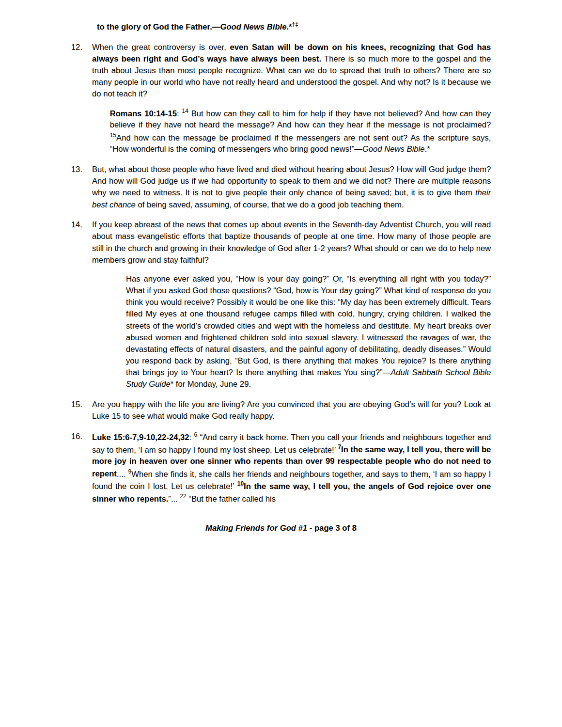to the glory of God the Father.—Good News Bible.*†‡
12. When the great controversy is over, even Satan will be down on his knees, recognizing that God has always been right and God’s ways have always been best. There is so much more to the gospel and the truth about Jesus than most people recognize. What can we do to spread that truth to others? There are so many people in our world who have not really heard and understood the gospel. And why not? Is it because we do not teach it?
Romans 10:14-15: 14 But how can they call to him for help if they have not believed? And how can they believe if they have not heard the message? And how can they hear if the message is not proclaimed? 15 And how can the message be proclaimed if the messengers are not sent out? As the scripture says, “How wonderful is the coming of messengers who bring good news!”—Good News Bible.*
13. But, what about those people who have lived and died without hearing about Jesus? How will God judge them? And how will God judge us if we had opportunity to speak to them and we did not? There are multiple reasons why we need to witness. It is not to give people their only chance of being saved; but, it is to give them their best chance of being saved, assuming, of course, that we do a good job teaching them.
14. If you keep abreast of the news that comes up about events in the Seventh-day Adventist Church, you will read about mass evangelistic efforts that baptize thousands of people at one time. How many of those people are still in the church and growing in their knowledge of God after 1-2 years? What should or can we do to help new members grow and stay faithful?
Has anyone ever asked you, “How is your day going?” Or, “Is everything all right with you today?” What if you asked God those questions? “God, how is Your day going?” What kind of response do you think you would receive? Possibly it would be one like this: “My day has been extremely difficult. Tears filled My eyes at one thousand refugee camps filled with cold, hungry, crying children. I walked the streets of the world’s crowded cities and wept with the homeless and destitute. My heart breaks over abused women and frightened children sold into sexual slavery. I witnessed the ravages of war, the devastating effects of natural disasters, and the painful agony of debilitating, deadly diseases.” Would you respond back by asking, “But God, is there anything that makes You rejoice? Is there anything that brings joy to Your heart? Is there anything that makes You sing?”—Adult Sabbath School Bible Study Guide* for Monday, June 29.
15. Are you happy with the life you are living? Are you convinced that you are obeying God’s will for you? Look at Luke 15 to see what would make God really happy.
16. Luke 15:6-7,9-10,22-24,32: 6 “And carry it back home. Then you call your friends and neighbours together and say to them, ‘I am so happy I found my lost sheep. Let us celebrate!’ 7 In the same way, I tell you, there will be more joy in heaven over one sinner who repents than over 99 respectable people who do not need to repent.... 9 When she finds it, she calls her friends and neighbours together, and says to them, ‘I am so happy I found the coin I lost. Let us celebrate!’ 10 In the same way, I tell you, the angels of God rejoice over one sinner who repents.”... 22 “But the father called his
Making Friends for God #1 - page 3 of 8